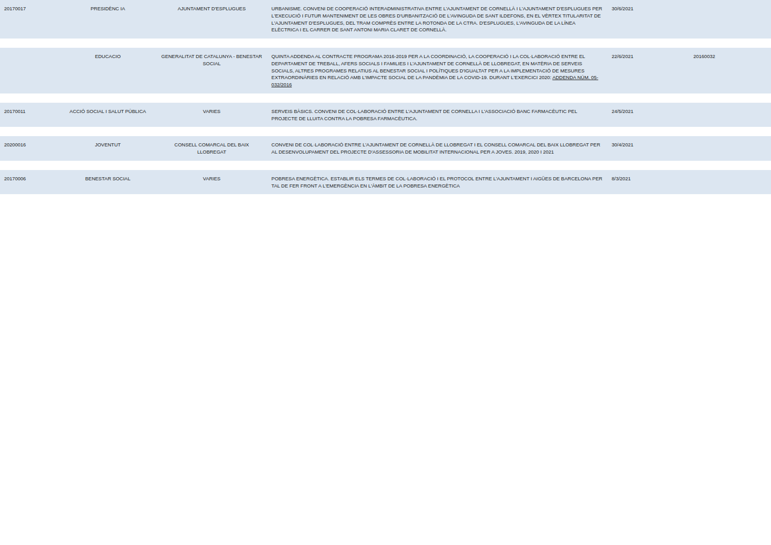| 20170017 | PRESIDÈNC IA | AJUNTAMENT D'ESPLUGUES | URBANISME. CONVENI DE COOPERACIÓ INTERADMINISTRATIVA ENTRE L'AJUNTAMENT DE CORNELLÀ I L'AJUNTAMENT D'ESPLUGUES PER L'EXECUCIÓ I FUTUR MANTENIMENT DE LES OBRES D'URBANITZACIÓ DE L'AVINGUDA DE SANT ILDEFONS, EN EL VÈRTEX TITULARITAT DE L'AJUNTAMENT D'ESPLUGUES, DEL TRAM COMPRÈS ENTRE LA ROTONDA DE LA CTRA. D'ESPLUGUES, L'AVINGUDA DE LA LÍNEA ELÈCTRICA I EL CARRER DE SANT ANTONI MARIA CLARET DE CORNELLÀ. | 30/6/2021 | |
| | EDUCACIO | GENERALITAT DE CATALUNYA - BENESTAR SOCIAL | QUINTA ADDENDA AL CONTRACTE PROGRAMA 2016-2019 PER A LA COORDINACIÓ, LA COOPERACIÓ I LA COL·LABORACIÓ ENTRE EL DEPARTAMENT DE TREBALL, AFERS SOCIALS I FAMILIES I L'AJUNTAMENT DE CORNELLÀ DE LLOBREGAT, EN MATÈRIA DE SERVEIS SOCIALS, ALTRES PROGRAMES RELATIUS AL BENESTAR SOCIAL I POLÍTIQUES D'IGUALTAT PER A LA IMPLEMENTACIÓ DE MESURES EXTRAORDINÀRIES EN RELACIÓ AMB L'IMPACTE SOCIAL DE LA PANDÈMIA DE LA COVID-19. DURANT L'EXERCICI 2020: ADDENDA NÚM. 05-032/2016 | 22/6/2021 | 20160032 |
| 20170011 | ACCIÓ SOCIAL I SALUT PÚBLICA | VARIES | SERVEIS BÀSICS. CONVENI DE COL·LABORACIÓ ENTRE L'AJUNTAMENT DE CORNELLA I L'ASSOCIACIÓ BANC FARMACÈUTIC PEL PROJECTE DE LLUITA CONTRA LA POBRESA FARMACÈUTICA. | 24/5/2021 | |
| 20200016 | JOVENTUT | CONSELL COMARCAL DEL BAIX LLOBREGAT | CONVENI DE COL·LABORACIÓ ENTRE L'AJUNTAMENT DE CORNELLÀ DE LLOBREGAT I EL CONSELL COMARCAL DEL BAIX LLOBREGAT PER AL DESENVOLUPAMENT DEL PROJECTE D'ASSESSORIA DE MOBILITAT INTERNACIONAL PER A JOVES. 2019, 2020 I 2021 | 30/4/2021 | |
| 20170006 | BENESTAR SOCIAL | VARIES | POBRESA ENERGÈTICA. ESTABLIR ELS TERMES DE COL·LABORACIÓ I EL PROTOCOL ENTRE L'AJUNTAMENT I AIGÜES DE BARCELONA PER TAL DE FER FRONT A L'EMERGÈNCIA EN L'ÀMBIT DE LA POBRESA ENERGÈTICA | 8/3/2021 | |